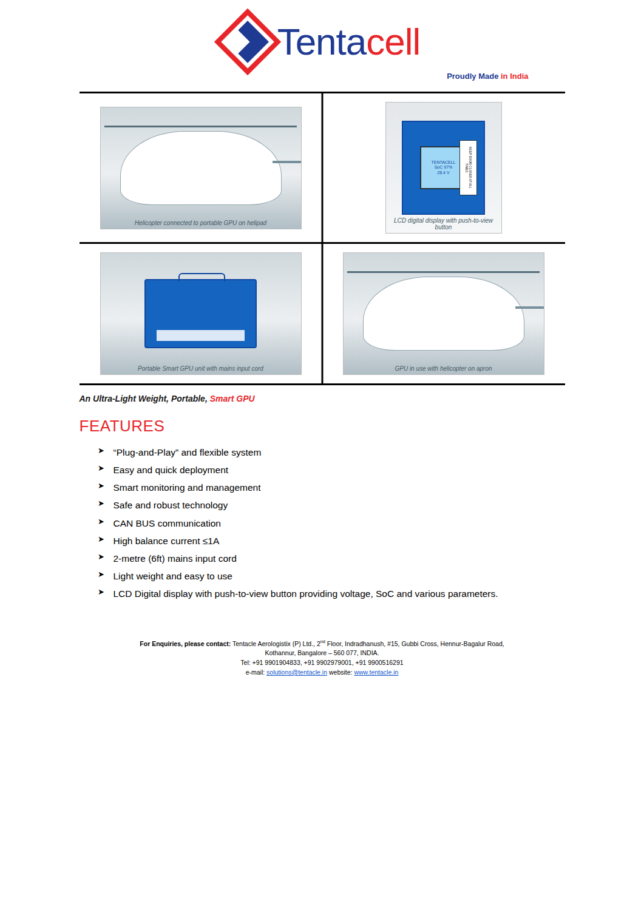Tenta cell
Proudly Made in India
Helicopter connected to portable GPU on helipad
TENTACELL
SoC 97%
28.4 V
KEEP DOOR CLOSED AT ALL TIMES
LCD digital display with push-to-view button
Portable Smart GPU unit with mains input cord
GPU in use with helicopter on apron
An Ultra-Light Weight, Portable, Smart GPU
FEATURES
“Plug-and-Play” and flexible system
Easy and quick deployment
Smart monitoring and management
Safe and robust technology
CAN BUS communication
High balance current ≤1A
2-metre (6ft) mains input cord
Light weight and easy to use
LCD Digital display with push-to-view button providing voltage, SoC and various parameters.
For Enquiries, please contact: Tentacle Aerologistix (P) Ltd., 2nd Floor, Indradhanush, #15, Gubbi Cross, Hennur-Bagalur Road,
Kothannur, Bangalore – 560 077, INDIA.
Tel: +91 9901904833, +91 9902979001, +91 9900516291
e-mail: solutions@tentacle.in website: www.tentacle.in